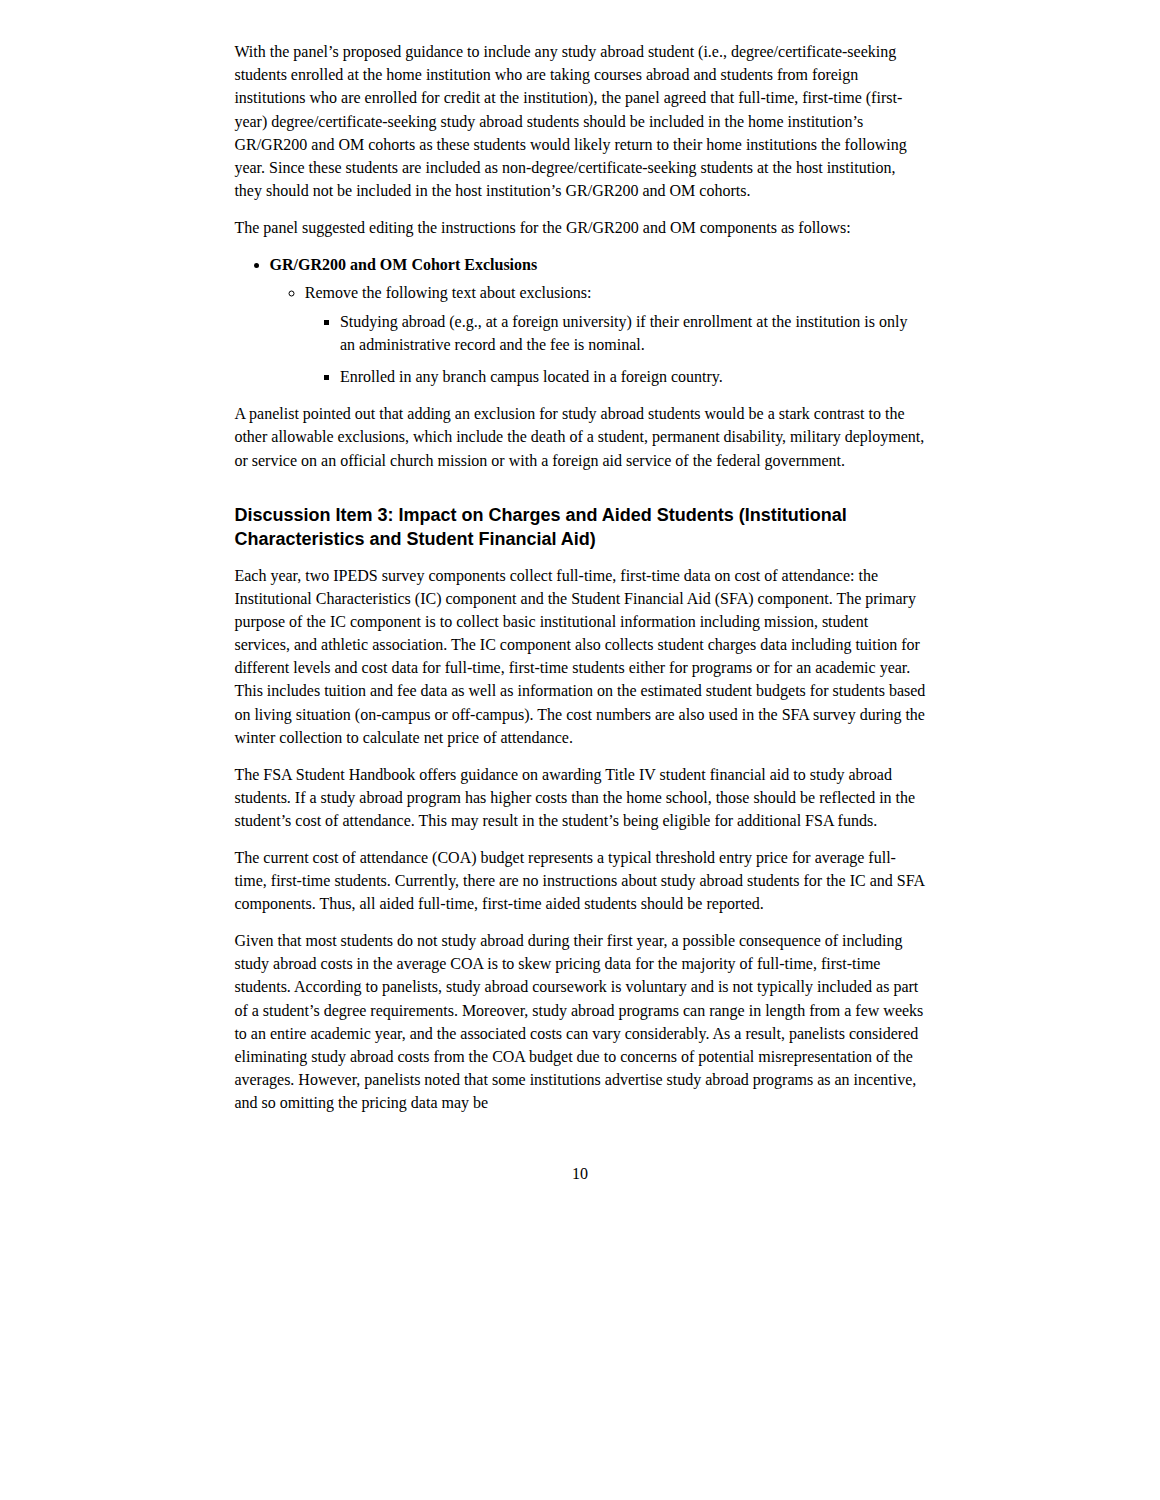With the panel’s proposed guidance to include any study abroad student (i.e., degree/certificate-seeking students enrolled at the home institution who are taking courses abroad and students from foreign institutions who are enrolled for credit at the institution), the panel agreed that full-time, first-time (first-year) degree/certificate-seeking study abroad students should be included in the home institution’s GR/GR200 and OM cohorts as these students would likely return to their home institutions the following year. Since these students are included as non-degree/certificate-seeking students at the host institution, they should not be included in the host institution’s GR/GR200 and OM cohorts.
The panel suggested editing the instructions for the GR/GR200 and OM components as follows:
GR/GR200 and OM Cohort Exclusions
Remove the following text about exclusions:
Studying abroad (e.g., at a foreign university) if their enrollment at the institution is only an administrative record and the fee is nominal.
Enrolled in any branch campus located in a foreign country.
A panelist pointed out that adding an exclusion for study abroad students would be a stark contrast to the other allowable exclusions, which include the death of a student, permanent disability, military deployment, or service on an official church mission or with a foreign aid service of the federal government.
Discussion Item 3: Impact on Charges and Aided Students (Institutional Characteristics and Student Financial Aid)
Each year, two IPEDS survey components collect full-time, first-time data on cost of attendance: the Institutional Characteristics (IC) component and the Student Financial Aid (SFA) component. The primary purpose of the IC component is to collect basic institutional information including mission, student services, and athletic association. The IC component also collects student charges data including tuition for different levels and cost data for full-time, first-time students either for programs or for an academic year. This includes tuition and fee data as well as information on the estimated student budgets for students based on living situation (on-campus or off-campus). The cost numbers are also used in the SFA survey during the winter collection to calculate net price of attendance.
The FSA Student Handbook offers guidance on awarding Title IV student financial aid to study abroad students. If a study abroad program has higher costs than the home school, those should be reflected in the student’s cost of attendance. This may result in the student’s being eligible for additional FSA funds.
The current cost of attendance (COA) budget represents a typical threshold entry price for average full-time, first-time students. Currently, there are no instructions about study abroad students for the IC and SFA components. Thus, all aided full-time, first-time aided students should be reported.
Given that most students do not study abroad during their first year, a possible consequence of including study abroad costs in the average COA is to skew pricing data for the majority of full-time, first-time students. According to panelists, study abroad coursework is voluntary and is not typically included as part of a student’s degree requirements. Moreover, study abroad programs can range in length from a few weeks to an entire academic year, and the associated costs can vary considerably. As a result, panelists considered eliminating study abroad costs from the COA budget due to concerns of potential misrepresentation of the averages. However, panelists noted that some institutions advertise study abroad programs as an incentive, and so omitting the pricing data may be
10